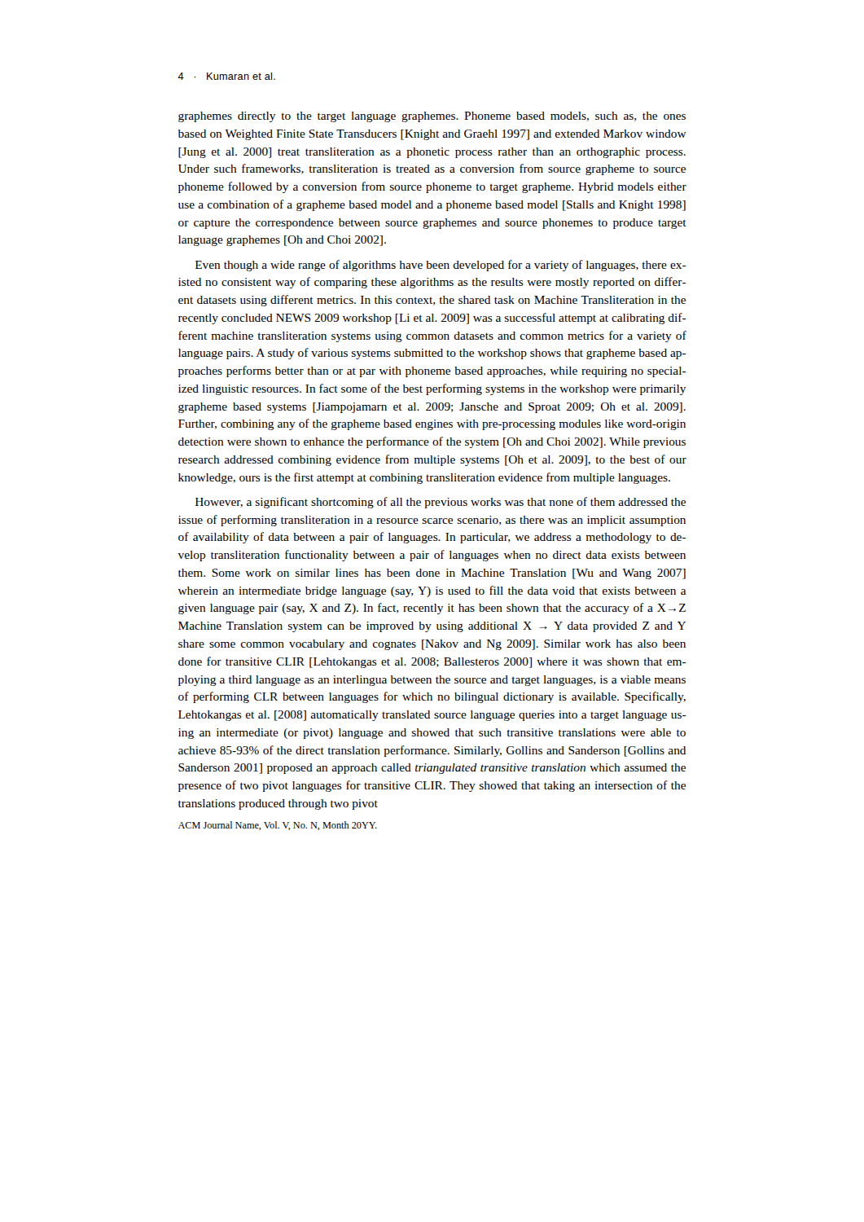4·Kumaran et al.
graphemes directly to the target language graphemes. Phoneme based models, such as, the ones based on Weighted Finite State Transducers [Knight and Graehl 1997] and extended Markov window [Jung et al. 2000] treat transliteration as a phonetic process rather than an orthographic process. Under such frameworks, transliteration is treated as a conversion from source grapheme to source phoneme followed by a conversion from source phoneme to target grapheme. Hybrid models either use a combination of a grapheme based model and a phoneme based model [Stalls and Knight 1998] or capture the correspondence between source graphemes and source phonemes to produce target language graphemes [Oh and Choi 2002].
Even though a wide range of algorithms have been developed for a variety of languages, there existed no consistent way of comparing these algorithms as the results were mostly reported on different datasets using different metrics. In this context, the shared task on Machine Transliteration in the recently concluded NEWS 2009 workshop [Li et al. 2009] was a successful attempt at calibrating different machine transliteration systems using common datasets and common metrics for a variety of language pairs. A study of various systems submitted to the workshop shows that grapheme based approaches performs better than or at par with phoneme based approaches, while requiring no specialized linguistic resources. In fact some of the best performing systems in the workshop were primarily grapheme based systems [Jiampojamarn et al. 2009; Jansche and Sproat 2009; Oh et al. 2009]. Further, combining any of the grapheme based engines with pre-processing modules like word-origin detection were shown to enhance the performance of the system [Oh and Choi 2002]. While previous research addressed combining evidence from multiple systems [Oh et al. 2009], to the best of our knowledge, ours is the first attempt at combining transliteration evidence from multiple languages.
However, a significant shortcoming of all the previous works was that none of them addressed the issue of performing transliteration in a resource scarce scenario, as there was an implicit assumption of availability of data between a pair of languages. In particular, we address a methodology to develop transliteration functionality between a pair of languages when no direct data exists between them. Some work on similar lines has been done in Machine Translation [Wu and Wang 2007] wherein an intermediate bridge language (say, Y) is used to fill the data void that exists between a given language pair (say, X and Z). In fact, recently it has been shown that the accuracy of a X→Z Machine Translation system can be improved by using additional X → Y data provided Z and Y share some common vocabulary and cognates [Nakov and Ng 2009]. Similar work has also been done for transitive CLIR [Lehtokangas et al. 2008; Ballesteros 2000] where it was shown that employing a third language as an interlingua between the source and target languages, is a viable means of performing CLR between languages for which no bilingual dictionary is available. Specifically, Lehtokangas et al. [2008] automatically translated source language queries into a target language using an intermediate (or pivot) language and showed that such transitive translations were able to achieve 85-93% of the direct translation performance. Similarly, Gollins and Sanderson [Gollins and Sanderson 2001] proposed an approach called triangulated transitive translation which assumed the presence of two pivot languages for transitive CLIR. They showed that taking an intersection of the translations produced through two pivot
ACM Journal Name, Vol. V, No. N, Month 20YY.